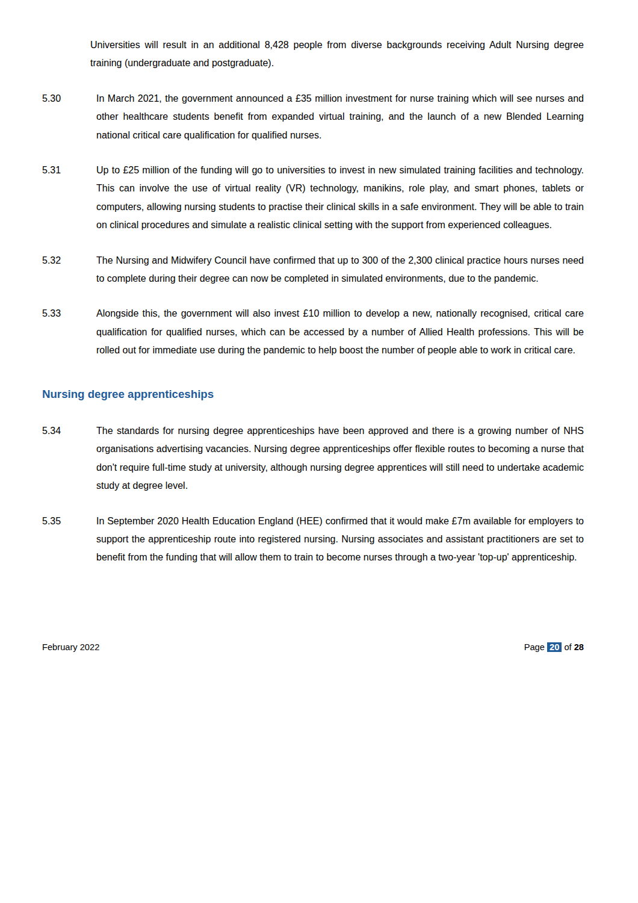Universities will result in an additional 8,428 people from diverse backgrounds receiving Adult Nursing degree training (undergraduate and postgraduate).
5.30
In March 2021, the government announced a £35 million investment for nurse training which will see nurses and other healthcare students benefit from expanded virtual training, and the launch of a new Blended Learning national critical care qualification for qualified nurses.
5.31
Up to £25 million of the funding will go to universities to invest in new simulated training facilities and technology. This can involve the use of virtual reality (VR) technology, manikins, role play, and smart phones, tablets or computers, allowing nursing students to practise their clinical skills in a safe environment. They will be able to train on clinical procedures and simulate a realistic clinical setting with the support from experienced colleagues.
5.32
The Nursing and Midwifery Council have confirmed that up to 300 of the 2,300 clinical practice hours nurses need to complete during their degree can now be completed in simulated environments, due to the pandemic.
5.33
Alongside this, the government will also invest £10 million to develop a new, nationally recognised, critical care qualification for qualified nurses, which can be accessed by a number of Allied Health professions. This will be rolled out for immediate use during the pandemic to help boost the number of people able to work in critical care.
Nursing degree apprenticeships
5.34
The standards for nursing degree apprenticeships have been approved and there is a growing number of NHS organisations advertising vacancies. Nursing degree apprenticeships offer flexible routes to becoming a nurse that don't require full-time study at university, although nursing degree apprentices will still need to undertake academic study at degree level.
5.35
In September 2020 Health Education England (HEE) confirmed that it would make £7m available for employers to support the apprenticeship route into registered nursing. Nursing associates and assistant practitioners are set to benefit from the funding that will allow them to train to become nurses through a two-year 'top-up' apprenticeship.
February 2022
Page 20 of 28